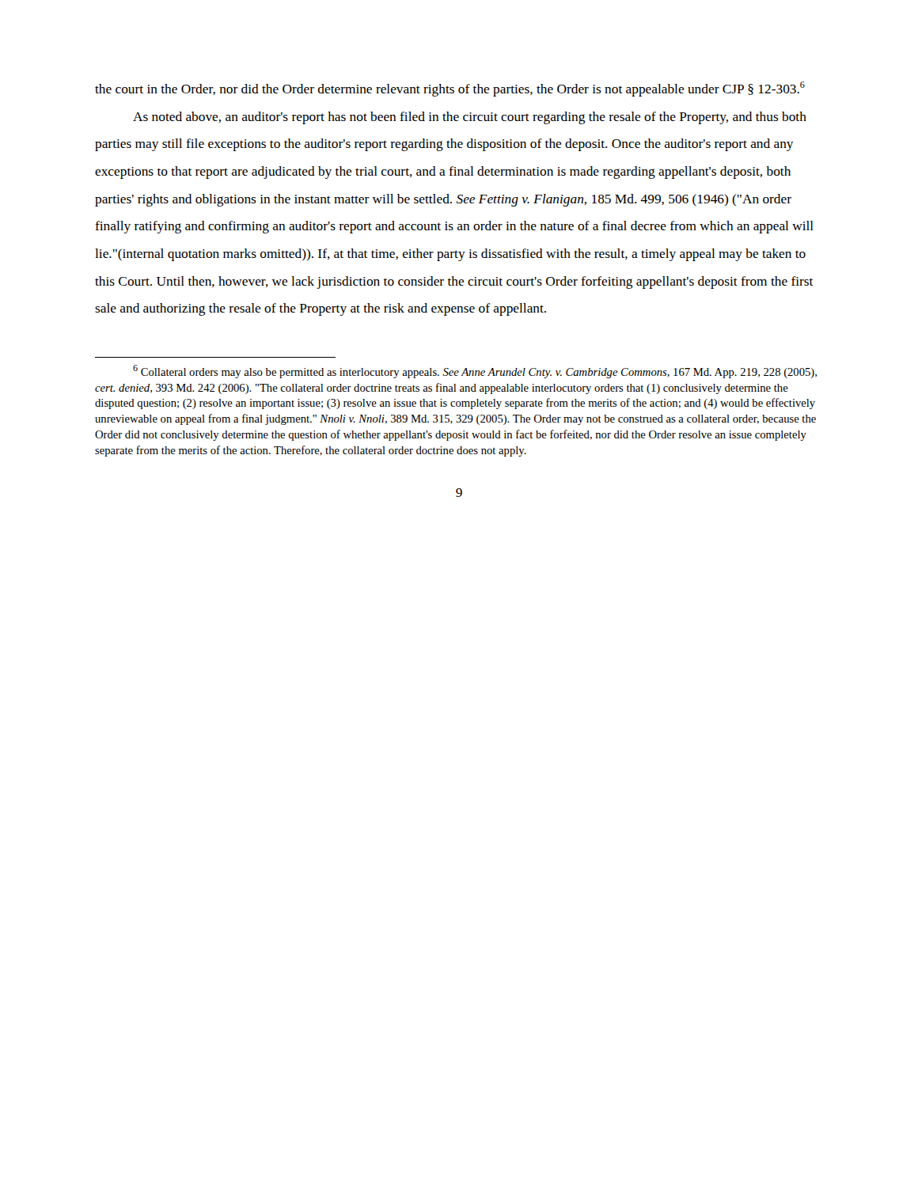the court in the Order, nor did the Order determine relevant rights of the parties, the Order is not appealable under CJP § 12-303.6
As noted above, an auditor's report has not been filed in the circuit court regarding the resale of the Property, and thus both parties may still file exceptions to the auditor's report regarding the disposition of the deposit. Once the auditor's report and any exceptions to that report are adjudicated by the trial court, and a final determination is made regarding appellant's deposit, both parties' rights and obligations in the instant matter will be settled. See Fetting v. Flanigan, 185 Md. 499, 506 (1946) ("An order finally ratifying and confirming an auditor's report and account is an order in the nature of a final decree from which an appeal will lie."(internal quotation marks omitted)). If, at that time, either party is dissatisfied with the result, a timely appeal may be taken to this Court. Until then, however, we lack jurisdiction to consider the circuit court's Order forfeiting appellant's deposit from the first sale and authorizing the resale of the Property at the risk and expense of appellant.
6 Collateral orders may also be permitted as interlocutory appeals. See Anne Arundel Cnty. v. Cambridge Commons, 167 Md. App. 219, 228 (2005), cert. denied, 393 Md. 242 (2006). "The collateral order doctrine treats as final and appealable interlocutory orders that (1) conclusively determine the disputed question; (2) resolve an important issue; (3) resolve an issue that is completely separate from the merits of the action; and (4) would be effectively unreviewable on appeal from a final judgment." Nnoli v. Nnoli, 389 Md. 315, 329 (2005). The Order may not be construed as a collateral order, because the Order did not conclusively determine the question of whether appellant's deposit would in fact be forfeited, nor did the Order resolve an issue completely separate from the merits of the action. Therefore, the collateral order doctrine does not apply.
9